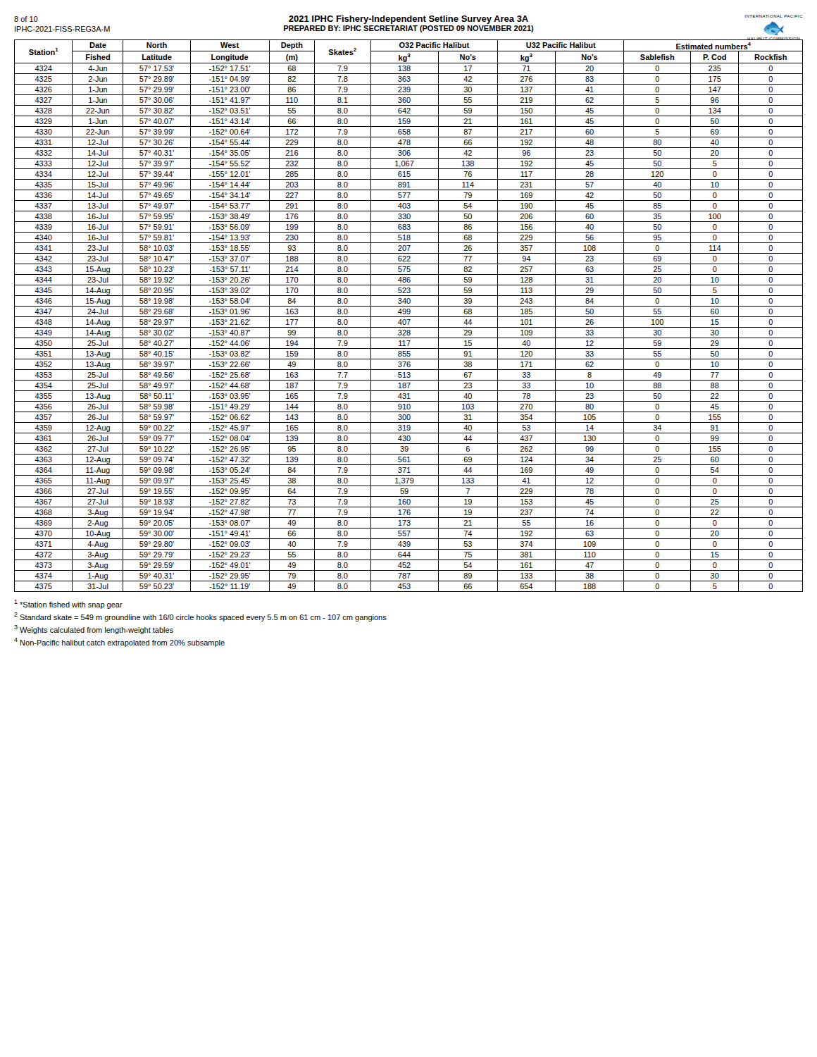8 of 10
IPHC-2021-FISS-REG3A-M
2021 IPHC Fishery-Independent Setline Survey Area 3A
PREPARED BY: IPHC SECRETARIAT (POSTED 09 NOVEMBER 2021)
INTERNATIONAL PACIFIC
🐟
HALIBUT COMMISSION
| Station 1 | Date | North | West | Depth | Skates 2 | O32 Pacific Halibut | U32 Pacific Halibut | Estimated numbers 4 |
| --- | --- | --- | --- | --- | --- | --- | --- | --- |
| Fished | Latitude | Longitude | (m) | kg 3 | No's | kg 3 | No's | Sablefish | P. Cod | Rockfish |
| 4324 | 4-Jun | 57° 17.53' | -152° 17.51' | 68 | 7.9 | 138 | 17 | 71 | 20 | 0 | 235 | 0 |
| 4325 | 2-Jun | 57° 29.89' | -151° 04.99' | 82 | 7.8 | 363 | 42 | 276 | 83 | 0 | 175 | 0 |
| 4326 | 1-Jun | 57° 29.99' | -151° 23.00' | 86 | 7.9 | 239 | 30 | 137 | 41 | 0 | 147 | 0 |
| 4327 | 1-Jun | 57° 30.06' | -151° 41.97' | 110 | 8.1 | 360 | 55 | 219 | 62 | 5 | 96 | 0 |
| 4328 | 22-Jun | 57° 30.82' | -152° 03.51' | 55 | 8.0 | 642 | 59 | 150 | 45 | 0 | 134 | 0 |
| 4329 | 1-Jun | 57° 40.07' | -151° 43.14' | 66 | 8.0 | 159 | 21 | 161 | 45 | 0 | 50 | 0 |
| 4330 | 22-Jun | 57° 39.99' | -152° 00.64' | 172 | 7.9 | 658 | 87 | 217 | 60 | 5 | 69 | 0 |
| 4331 | 12-Jul | 57° 30.26' | -154° 55.44' | 229 | 8.0 | 478 | 66 | 192 | 48 | 80 | 40 | 0 |
| 4332 | 14-Jul | 57° 40.31' | -154° 35.05' | 216 | 8.0 | 306 | 42 | 96 | 23 | 50 | 20 | 0 |
| 4333 | 12-Jul | 57° 39.97' | -154° 55.52' | 232 | 8.0 | 1,067 | 138 | 192 | 45 | 50 | 5 | 0 |
| 4334 | 12-Jul | 57° 39.44' | -155° 12.01' | 285 | 8.0 | 615 | 76 | 117 | 28 | 120 | 0 | 0 |
| 4335 | 15-Jul | 57° 49.96' | -154° 14.44' | 203 | 8.0 | 891 | 114 | 231 | 57 | 40 | 10 | 0 |
| 4336 | 14-Jul | 57° 49.65' | -154° 34.14' | 227 | 8.0 | 577 | 79 | 169 | 42 | 50 | 0 | 0 |
| 4337 | 13-Jul | 57° 49.97' | -154° 53.77' | 291 | 8.0 | 403 | 54 | 190 | 45 | 85 | 0 | 0 |
| 4338 | 16-Jul | 57° 59.95' | -153° 38.49' | 176 | 8.0 | 330 | 50 | 206 | 60 | 35 | 100 | 0 |
| 4339 | 16-Jul | 57° 59.91' | -153° 56.09' | 199 | 8.0 | 683 | 86 | 156 | 40 | 50 | 0 | 0 |
| 4340 | 16-Jul | 57° 59.81' | -154° 13.93' | 230 | 8.0 | 518 | 68 | 229 | 56 | 95 | 0 | 0 |
| 4341 | 23-Jul | 58° 10.03' | -153° 18.55' | 93 | 8.0 | 207 | 26 | 357 | 108 | 0 | 114 | 0 |
| 4342 | 23-Jul | 58° 10.47' | -153° 37.07' | 188 | 8.0 | 622 | 77 | 94 | 23 | 69 | 0 | 0 |
| 4343 | 15-Aug | 58° 10.23' | -153° 57.11' | 214 | 8.0 | 575 | 82 | 257 | 63 | 25 | 0 | 0 |
| 4344 | 23-Jul | 58° 19.92' | -153° 20.26' | 170 | 8.0 | 486 | 59 | 128 | 31 | 20 | 10 | 0 |
| 4345 | 14-Aug | 58° 20.95' | -153° 39.02' | 170 | 8.0 | 523 | 59 | 113 | 29 | 50 | 5 | 0 |
| 4346 | 15-Aug | 58° 19.98' | -153° 58.04' | 84 | 8.0 | 340 | 39 | 243 | 84 | 0 | 10 | 0 |
| 4347 | 24-Jul | 58° 29.68' | -153° 01.96' | 163 | 8.0 | 499 | 68 | 185 | 50 | 55 | 60 | 0 |
| 4348 | 14-Aug | 58° 29.97' | -153° 21.62' | 177 | 8.0 | 407 | 44 | 101 | 26 | 100 | 15 | 0 |
| 4349 | 14-Aug | 58° 30.02' | -153° 40.87' | 99 | 8.0 | 328 | 29 | 109 | 33 | 30 | 30 | 0 |
| 4350 | 25-Jul | 58° 40.27' | -152° 44.06' | 194 | 7.9 | 117 | 15 | 40 | 12 | 59 | 29 | 0 |
| 4351 | 13-Aug | 58° 40.15' | -153° 03.82' | 159 | 8.0 | 855 | 91 | 120 | 33 | 55 | 50 | 0 |
| 4352 | 13-Aug | 58° 39.97' | -153° 22.66' | 49 | 8.0 | 376 | 38 | 171 | 62 | 0 | 10 | 0 |
| 4353 | 25-Jul | 58° 49.56' | -152° 25.68' | 163 | 7.7 | 513 | 67 | 33 | 8 | 49 | 77 | 0 |
| 4354 | 25-Jul | 58° 49.97' | -152° 44.68' | 187 | 7.9 | 187 | 23 | 33 | 10 | 88 | 88 | 0 |
| 4355 | 13-Aug | 58° 50.11' | -153° 03.95' | 165 | 7.9 | 431 | 40 | 78 | 23 | 50 | 22 | 0 |
| 4356 | 26-Jul | 58° 59.98' | -151° 49.29' | 144 | 8.0 | 910 | 103 | 270 | 80 | 0 | 45 | 0 |
| 4357 | 26-Jul | 58° 59.97' | -152° 06.62' | 143 | 8.0 | 300 | 31 | 354 | 105 | 0 | 155 | 0 |
| 4359 | 12-Aug | 59° 00.22' | -152° 45.97' | 165 | 8.0 | 319 | 40 | 53 | 14 | 34 | 91 | 0 |
| 4361 | 26-Jul | 59° 09.77' | -152° 08.04' | 139 | 8.0 | 430 | 44 | 437 | 130 | 0 | 99 | 0 |
| 4362 | 27-Jul | 59° 10.22' | -152° 26.95' | 95 | 8.0 | 39 | 6 | 262 | 99 | 0 | 155 | 0 |
| 4363 | 12-Aug | 59° 09.74' | -152° 47.32' | 139 | 8.0 | 561 | 69 | 124 | 34 | 25 | 60 | 0 |
| 4364 | 11-Aug | 59° 09.98' | -153° 05.24' | 84 | 7.9 | 371 | 44 | 169 | 49 | 0 | 54 | 0 |
| 4365 | 11-Aug | 59° 09.97' | -153° 25.45' | 38 | 8.0 | 1,379 | 133 | 41 | 12 | 0 | 0 | 0 |
| 4366 | 27-Jul | 59° 19.55' | -152° 09.95' | 64 | 7.9 | 59 | 7 | 229 | 78 | 0 | 0 | 0 |
| 4367 | 27-Jul | 59° 18.93' | -152° 27.82' | 73 | 7.9 | 160 | 19 | 153 | 45 | 0 | 25 | 0 |
| 4368 | 3-Aug | 59° 19.94' | -152° 47.98' | 77 | 7.9 | 176 | 19 | 237 | 74 | 0 | 22 | 0 |
| 4369 | 2-Aug | 59° 20.05' | -153° 08.07' | 49 | 8.0 | 173 | 21 | 55 | 16 | 0 | 0 | 0 |
| 4370 | 10-Aug | 59° 30.00' | -151° 49.41' | 66 | 8.0 | 557 | 74 | 192 | 63 | 0 | 20 | 0 |
| 4371 | 4-Aug | 59° 29.80' | -152° 09.03' | 40 | 7.9 | 439 | 53 | 374 | 109 | 0 | 0 | 0 |
| 4372 | 3-Aug | 59° 29.79' | -152° 29.23' | 55 | 8.0 | 644 | 75 | 381 | 110 | 0 | 15 | 0 |
| 4373 | 3-Aug | 59° 29.59' | -152° 49.01' | 49 | 8.0 | 452 | 54 | 161 | 47 | 0 | 0 | 0 |
| 4374 | 1-Aug | 59° 40.31' | -152° 29.95' | 79 | 8.0 | 787 | 89 | 133 | 38 | 0 | 30 | 0 |
| 4375 | 31-Jul | 59° 50.23' | -152° 11.19' | 49 | 8.0 | 453 | 66 | 654 | 188 | 0 | 5 | 0 |
1 *Station fished with snap gear
2 Standard skate = 549 m groundline with 16/0 circle hooks spaced every 5.5 m on 61 cm - 107 cm gangions
3 Weights calculated from length-weight tables
4 Non-Pacific halibut catch extrapolated from 20% subsample